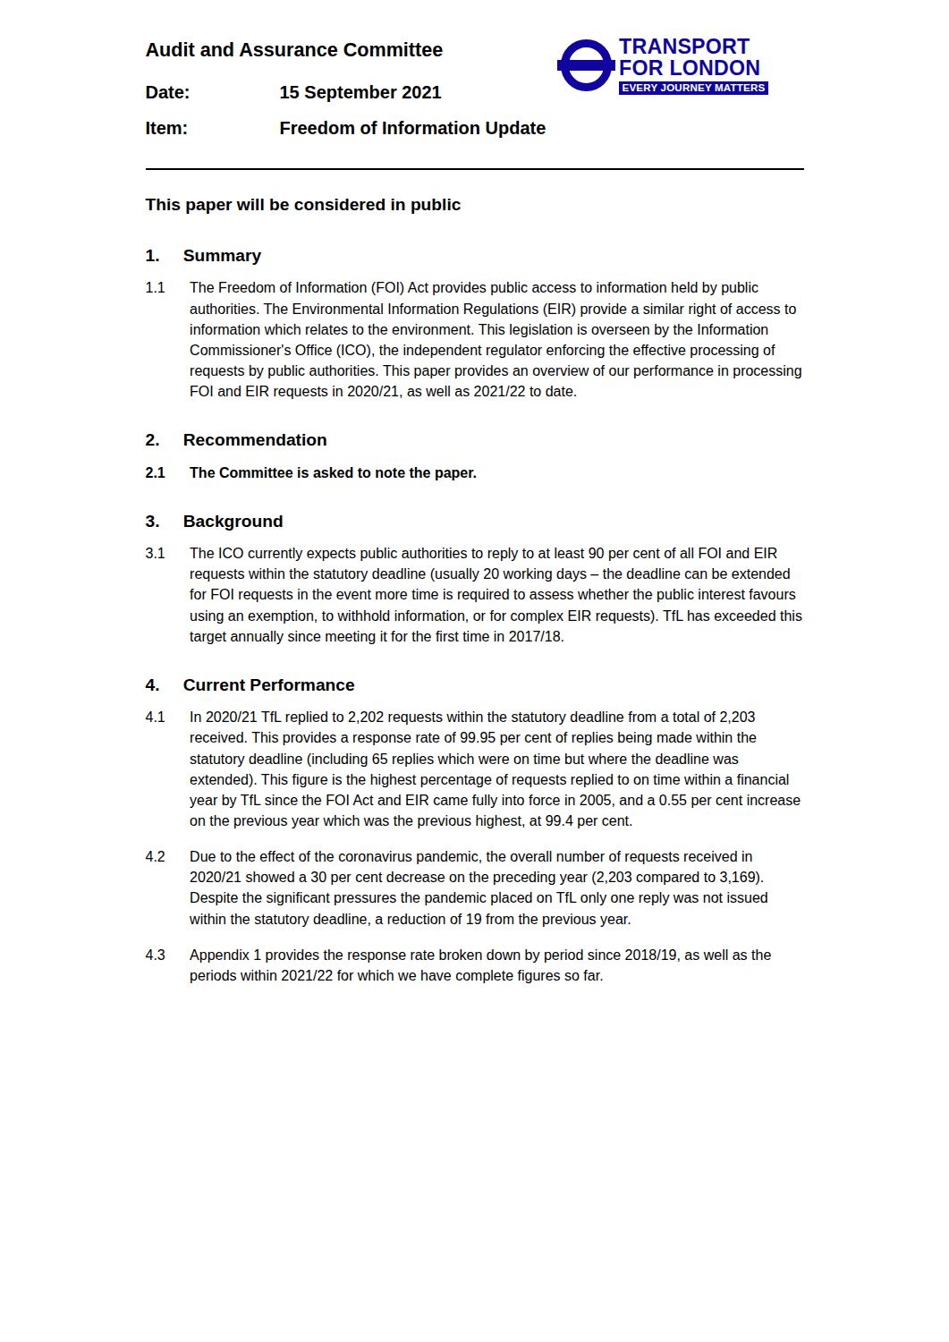TRANSPORT FOR LONDON EVERY JOURNEY MATTERS
| Audit and Assurance Committee |
| Date: | 15 September 2021 |
| Item: | Freedom of Information Update |
This paper will be considered in public
1. Summary
1.1 The Freedom of Information (FOI) Act provides public access to information held by public authorities. The Environmental Information Regulations (EIR) provide a similar right of access to information which relates to the environment. This legislation is overseen by the Information Commissioner's Office (ICO), the independent regulator enforcing the effective processing of requests by public authorities. This paper provides an overview of our performance in processing FOI and EIR requests in 2020/21, as well as 2021/22 to date.
2. Recommendation
2.1 The Committee is asked to note the paper.
3. Background
3.1 The ICO currently expects public authorities to reply to at least 90 per cent of all FOI and EIR requests within the statutory deadline (usually 20 working days – the deadline can be extended for FOI requests in the event more time is required to assess whether the public interest favours using an exemption, to withhold information, or for complex EIR requests). TfL has exceeded this target annually since meeting it for the first time in 2017/18.
4. Current Performance
4.1 In 2020/21 TfL replied to 2,202 requests within the statutory deadline from a total of 2,203 received. This provides a response rate of 99.95 per cent of replies being made within the statutory deadline (including 65 replies which were on time but where the deadline was extended). This figure is the highest percentage of requests replied to on time within a financial year by TfL since the FOI Act and EIR came fully into force in 2005, and a 0.55 per cent increase on the previous year which was the previous highest, at 99.4 per cent.
4.2 Due to the effect of the coronavirus pandemic, the overall number of requests received in 2020/21 showed a 30 per cent decrease on the preceding year (2,203 compared to 3,169). Despite the significant pressures the pandemic placed on TfL only one reply was not issued within the statutory deadline, a reduction of 19 from the previous year.
4.3 Appendix 1 provides the response rate broken down by period since 2018/19, as well as the periods within 2021/22 for which we have complete figures so far.